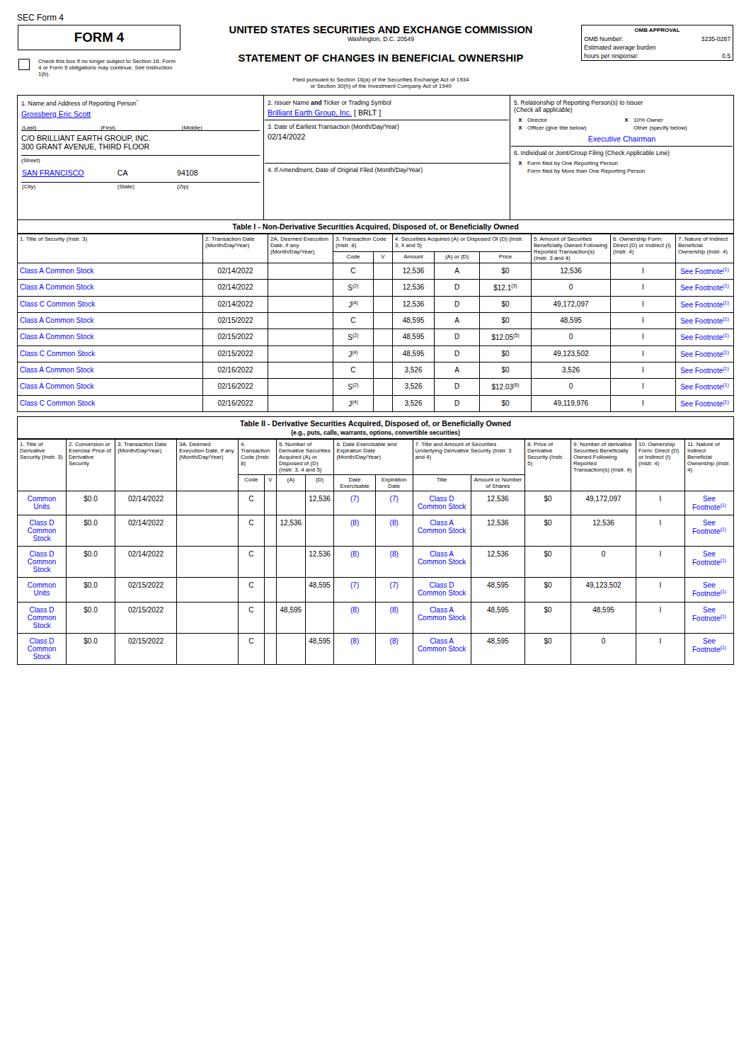SEC Form 4
| FORM 4 / / Check this box if no longer subject to Section 16. Form 4 or Form 5 obligations may continue. See Instruction 1(b). / | UNITED STATES SECURITIES AND EXCHANGE COMMISSION Washington, D.C. 20549 STATEMENT OF CHANGES IN BENEFICIAL OWNERSHIP Filed pursuant to Section 16(a) of the Securities Exchange Act of 1934 or Section 30(h) of the Investment Company Act of 1940 | OMB APPROVAL / OMB Number: / 3235-0287 / / Estimated average burden / / hours per response: / 0.5 / |
| 1. Name and Address of Reporting Person * Grossberg Eric Scott / (Last) / (First) / (Middle) / C/O BRILLIANT EARTH GROUP, INC. 300 GRANT AVENUE, THIRD FLOOR (Street) / SAN FRANCISCO / CA / 94108 / / (City) / (State) / (Zip) / | 2. Issuer Name and Ticker or Trading Symbol Brilliant Earth Group, Inc. [ BRLT ] 3. Date of Earliest Transaction (Month/Day/Year) 02/14/2022 4. If Amendment, Date of Original Filed (Month/Day/Year) | 5. Relationship of Reporting Person(s) to Issuer (Check all applicable) / X / Director / X / 10% Owner / / X / Officer (give title below) / / Other (specify below) / Executive Chairman 6. Individual or Joint/Group Filing (Check Applicable Line) / X / Form filed by One Reporting Person / / / Form filed by More than One Reporting Person / |
| Table I - Non-Derivative Securities Acquired, Disposed of, or Beneficially Owned |
| 1. Title of Security (Instr. 3) | 2. Transaction Date (Month/Day/Year) | 2A. Deemed Execution Date, if any (Month/Day/Year) | 3. Transaction Code (Instr. 8) | 4. Securities Acquired (A) or Disposed Of (D) (Instr. 3, 4 and 5) | 5. Amount of Securities Beneficially Owned Following Reported Transaction(s) (Instr. 3 and 4) | 6. Ownership Form: Direct (D) or Indirect (I) (Instr. 4) | 7. Nature of Indirect Beneficial Ownership (Instr. 4) |
| Code | V | Amount | (A) or (D) | Price |
| Class A Common Stock | 02/14/2022 | | C | | 12,536 | A | $0 | 12,536 | I | See Footnote (1) |
| Class A Common Stock | 02/14/2022 | | S (2) | | 12,536 | D | $12.1 (3) | 0 | I | See Footnote (1) |
| Class C Common Stock | 02/14/2022 | | J (4) | | 12,536 | D | $0 | 49,172,097 | I | See Footnote (1) |
| Class A Common Stock | 02/15/2022 | | C | | 48,595 | A | $0 | 48,595 | I | See Footnote (1) |
| Class A Common Stock | 02/15/2022 | | S (2) | | 48,595 | D | $12.05 (5) | 0 | I | See Footnote (1) |
| Class C Common Stock | 02/15/2022 | | J (4) | | 48,595 | D | $0 | 49,123,502 | I | See Footnote (1) |
| Class A Common Stock | 02/16/2022 | | C | | 3,526 | A | $0 | 3,526 | I | See Footnote (1) |
| Class A Common Stock | 02/16/2022 | | S (2) | | 3,526 | D | $12.03 (6) | 0 | I | See Footnote (1) |
| Class C Common Stock | 02/16/2022 | | J (4) | | 3,526 | D | $0 | 49,119,976 | I | See Footnote (1) |
| Table II - Derivative Securities Acquired, Disposed of, or Beneficially Owned (e.g., puts, calls, warrants, options, convertible securities) |
| 1. Title of Derivative Security (Instr. 3) | 2. Conversion or Exercise Price of Derivative Security | 3. Transaction Date (Month/Day/Year) | 3A. Deemed Execution Date, if any (Month/Day/Year) | 4. Transaction Code (Instr. 8) | 5. Number of Derivative Securities Acquired (A) or Disposed of (D) (Instr. 3, 4 and 5) | 6. Date Exercisable and Expiration Date (Month/Day/Year) | 7. Title and Amount of Securities Underlying Derivative Security (Instr. 3 and 4) | 8. Price of Derivative Security (Instr. 5) | 9. Number of derivative Securities Beneficially Owned Following Reported Transaction(s) (Instr. 4) | 10. Ownership Form: Direct (D) or Indirect (I) (Instr. 4) | 11. Nature of Indirect Beneficial Ownership (Instr. 4) |
| Code | V | (A) | (D) | Date Exercisable | Expiration Date | Title | Amount or Number of Shares |
| Common Units | $0.0 | 02/14/2022 | | C | | | 12,536 | (7) | (7) | Class D Common Stock | 12,536 | $0 | 49,172,097 | I | See Footnote (1) |
| Class D Common Stock | $0.0 | 02/14/2022 | | C | | 12,536 | | (8) | (8) | Class A Common Stock | 12,536 | $0 | 12,536 | I | See Footnote (1) |
| Class D Common Stock | $0.0 | 02/14/2022 | | C | | | 12,536 | (8) | (8) | Class A Common Stock | 12,536 | $0 | 0 | I | See Footnote (1) |
| Common Units | $0.0 | 02/15/2022 | | C | | | 48,595 | (7) | (7) | Class D Common Stock | 48,595 | $0 | 49,123,502 | I | See Footnote (1) |
| Class D Common Stock | $0.0 | 02/15/2022 | | C | | 48,595 | | (8) | (8) | Class A Common Stock | 48,595 | $0 | 48,595 | I | See Footnote (1) |
| Class D Common Stock | $0.0 | 02/15/2022 | | C | | | 48,595 | (8) | (8) | Class A Common Stock | 48,595 | $0 | 0 | I | See Footnote (1) |